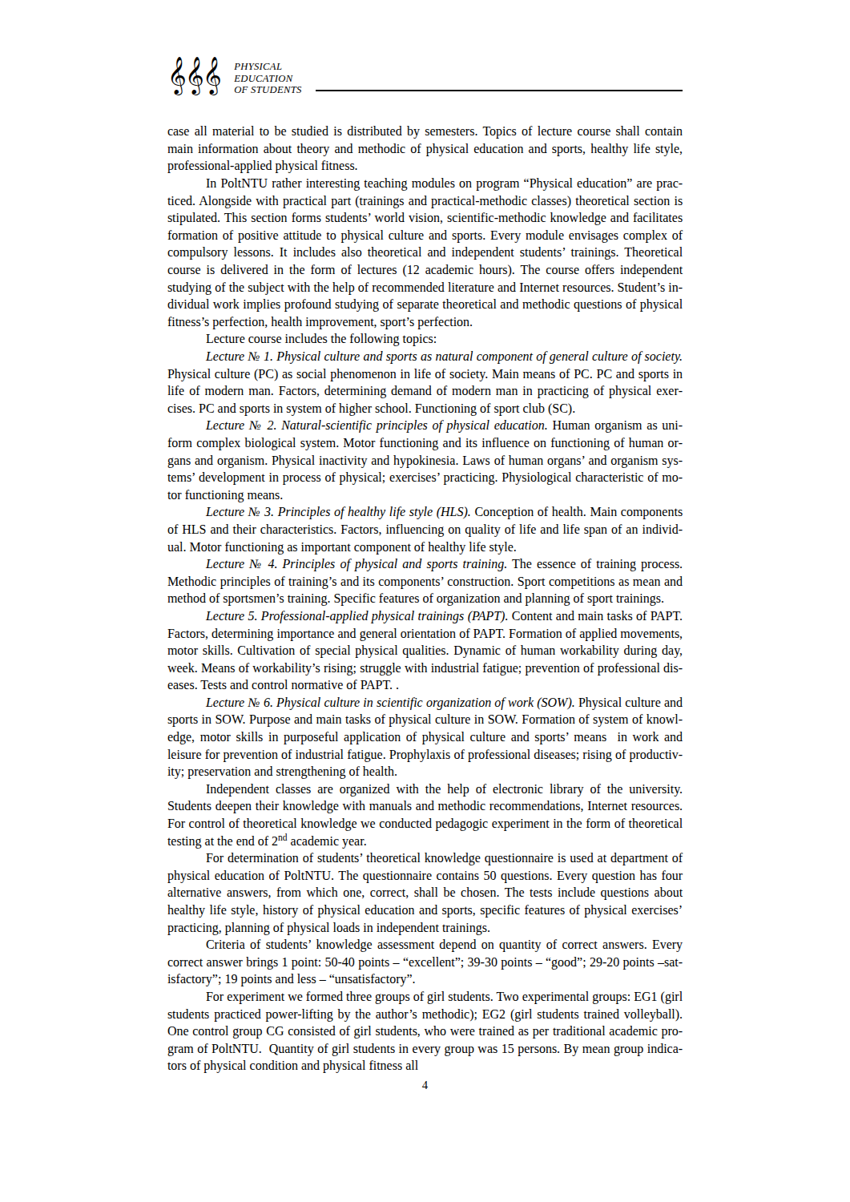𝄞𝄞𝄞
Physical
Education
of Students
case all material to be studied is distributed by semesters. Topics of lecture course shall contain main information about theory and methodic of physical education and sports, healthy life style, professional-applied physical fitness.
In PoltNTU rather interesting teaching modules on program “Physical education” are practiced. Alongside with practical part (trainings and practical-methodic classes) theoretical section is stipulated. This section forms students’ world vision, scientific-methodic knowledge and facilitates formation of positive attitude to physical culture and sports. Every module envisages complex of compulsory lessons. It includes also theoretical and independent students’ trainings. Theoretical course is delivered in the form of lectures (12 academic hours). The course offers independent studying of the subject with the help of recommended literature and Internet resources. Student’s individual work implies profound studying of separate theoretical and methodic questions of physical fitness’s perfection, health improvement, sport’s perfection.
Lecture course includes the following topics:
Lecture № 1. Physical culture and sports as natural component of general culture of society. Physical culture (PC) as social phenomenon in life of society. Main means of PC. PC and sports in life of modern man. Factors, determining demand of modern man in practicing of physical exercises. PC and sports in system of higher school. Functioning of sport club (SC).
Lecture № 2. Natural-scientific principles of physical education. Human organism as uniform complex biological system. Motor functioning and its influence on functioning of human organs and organism. Physical inactivity and hypokinesia. Laws of human organs’ and organism systems’ development in process of physical; exercises’ practicing. Physiological characteristic of motor functioning means.
Lecture № 3. Principles of healthy life style (HLS). Conception of health. Main components of HLS and their characteristics. Factors, influencing on quality of life and life span of an individual. Motor functioning as important component of healthy life style.
Lecture № 4. Principles of physical and sports training. The essence of training process. Methodic principles of training’s and its components’ construction. Sport competitions as mean and method of sportsmen’s training. Specific features of organization and planning of sport trainings.
Lecture 5. Professional-applied physical trainings (PAPT). Content and main tasks of PAPT. Factors, determining importance and general orientation of PAPT. Formation of applied movements, motor skills. Cultivation of special physical qualities. Dynamic of human workability during day, week. Means of workability’s rising; struggle with industrial fatigue; prevention of professional diseases. Tests and control normative of PAPT. .
Lecture № 6. Physical culture in scientific organization of work (SOW). Physical culture and sports in SOW. Purpose and main tasks of physical culture in SOW. Formation of system of knowledge, motor skills in purposeful application of physical culture and sports’ means in work and leisure for prevention of industrial fatigue. Prophylaxis of professional diseases; rising of productivity; preservation and strengthening of health.
Independent classes are organized with the help of electronic library of the university. Students deepen their knowledge with manuals and methodic recommendations, Internet resources. For control of theoretical knowledge we conducted pedagogic experiment in the form of theoretical testing at the end of 2nd academic year.
For determination of students’ theoretical knowledge questionnaire is used at department of physical education of PoltNTU. The questionnaire contains 50 questions. Every question has four alternative answers, from which one, correct, shall be chosen. The tests include questions about healthy life style, history of physical education and sports, specific features of physical exercises’ practicing, planning of physical loads in independent trainings.
Criteria of students’ knowledge assessment depend on quantity of correct answers. Every correct answer brings 1 point: 50-40 points – “excellent”; 39-30 points – “good”; 29-20 points –satisfactory”; 19 points and less – “unsatisfactory”.
For experiment we formed three groups of girl students. Two experimental groups: EG1 (girl students practiced power-lifting by the author’s methodic); EG2 (girl students trained volleyball). One control group CG consisted of girl students, who were trained as per traditional academic program of PoltNTU. Quantity of girl students in every group was 15 persons. By mean group indicators of physical condition and physical fitness all
4